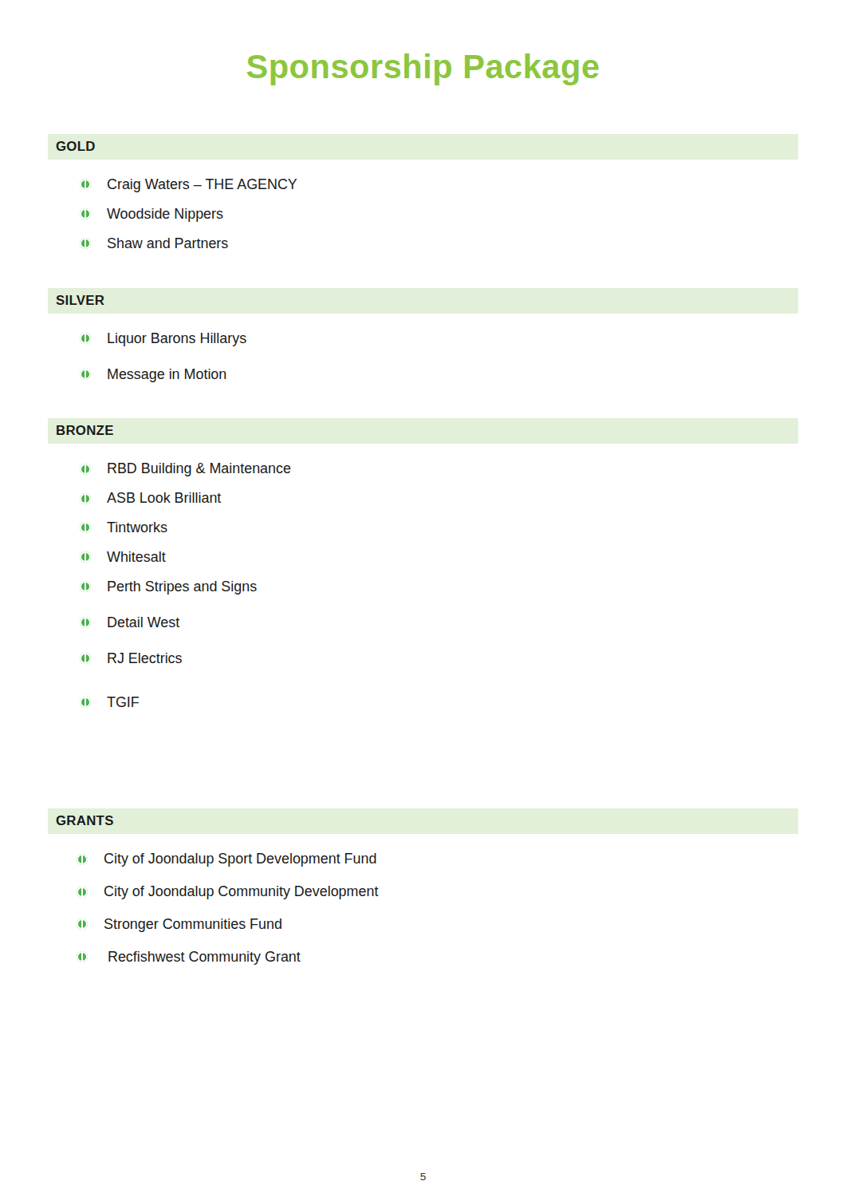Sponsorship Package
GOLD
Craig Waters – THE AGENCY
Woodside Nippers
Shaw and Partners
SILVER
Liquor Barons Hillarys
Message in Motion
BRONZE
RBD Building & Maintenance
ASB Look Brilliant
Tintworks
Whitesalt
Perth Stripes and Signs
Detail West
RJ Electrics
TGIF
GRANTS
City of Joondalup Sport Development Fund
City of Joondalup Community Development
Stronger Communities Fund
Recfishwest Community Grant
5